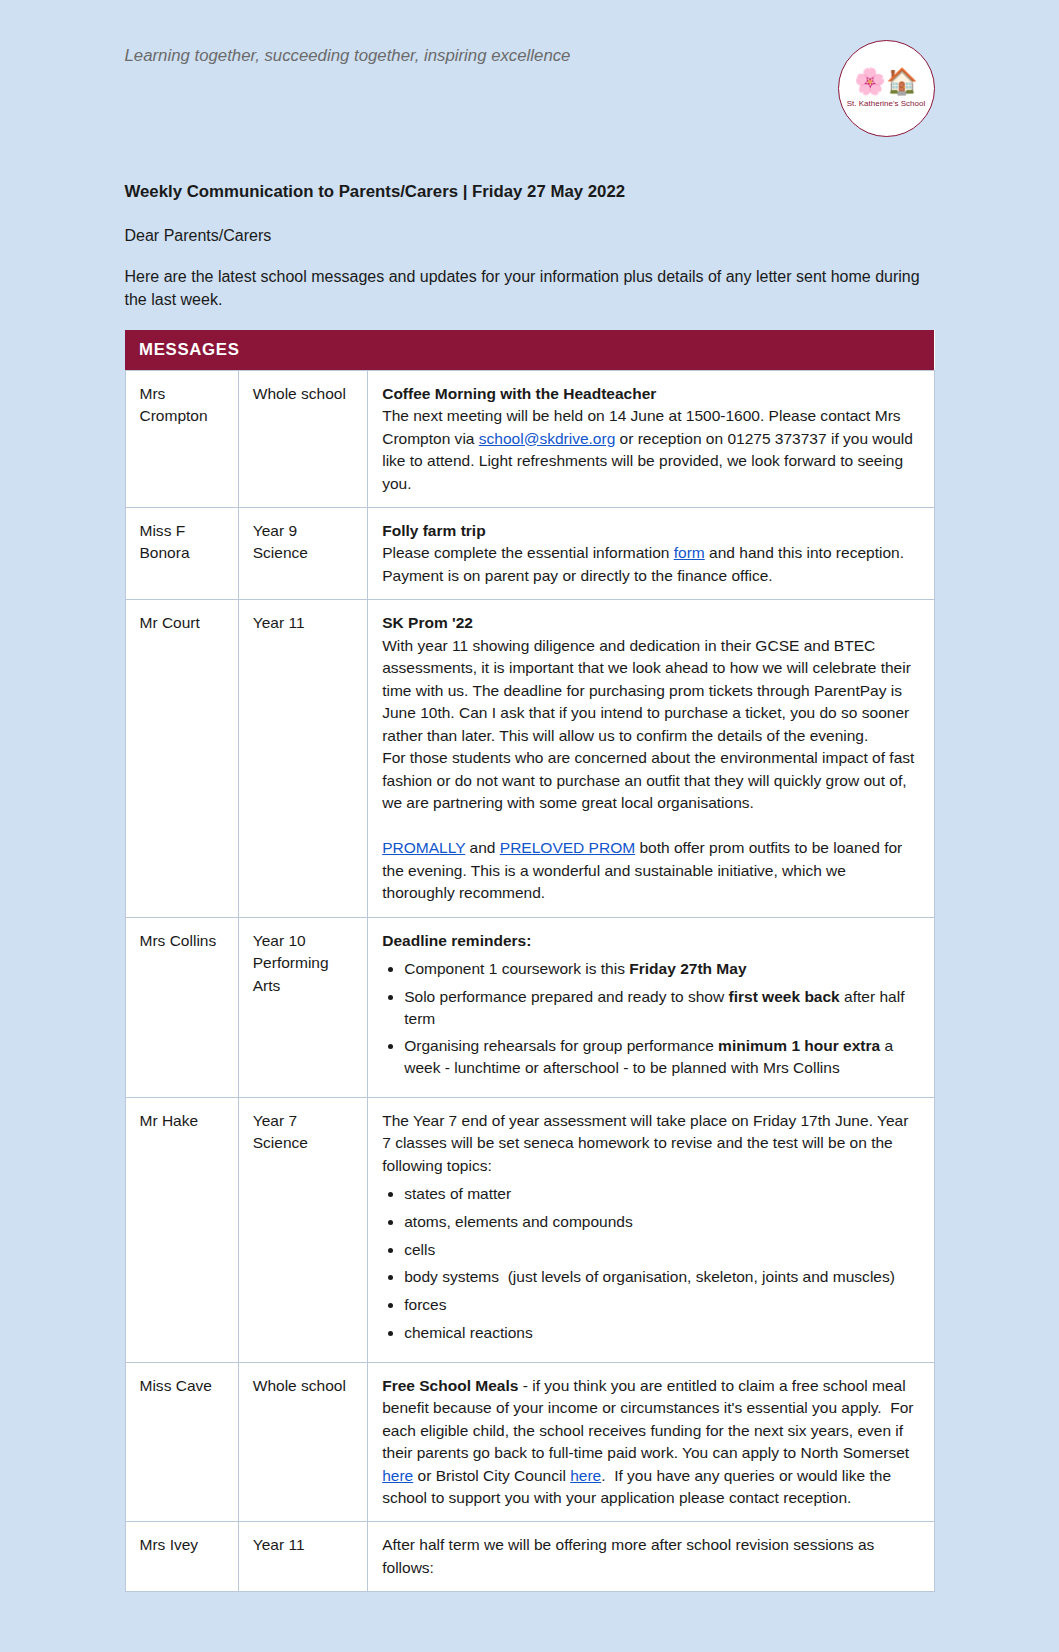Learning together, succeeding together, inspiring excellence
🌸🏠
St. Katherine's School
Weekly Communication to Parents/Carers | Friday 27 May 2022
Dear Parents/Carers
Here are the latest school messages and updates for your information plus details of any letter sent home during the last week.
| MESSAGES |
| --- |
| Mrs Crompton | Whole school | Coffee Morning with the Headteacher The next meeting will be held on 14 June at 1500-1600. Please contact Mrs Crompton via school@skdrive.org or reception on 01275 373737 if you would like to attend. Light refreshments will be provided, we look forward to seeing you. |
| Miss F Bonora | Year 9 Science | Folly farm trip Please complete the essential information form and hand this into reception. Payment is on parent pay or directly to the finance office. |
| Mr Court | Year 11 | SK Prom '22 With year 11 showing diligence and dedication in their GCSE and BTEC assessments, it is important that we look ahead to how we will celebrate their time with us. The deadline for purchasing prom tickets through ParentPay is June 10th. Can I ask that if you intend to purchase a ticket, you do so sooner rather than later. This will allow us to confirm the details of the evening. For those students who are concerned about the environmental impact of fast fashion or do not want to purchase an outfit that they will quickly grow out of, we are partnering with some great local organisations. PROMALLY and PRELOVED PROM both offer prom outfits to be loaned for the evening. This is a wonderful and sustainable initiative, which we thoroughly recommend. |
| Mrs Collins | Year 10 Performing Arts | Deadline reminders: Component 1 coursework is this Friday 27th May Solo performance prepared and ready to show first week back after half term Organising rehearsals for group performance minimum 1 hour extra a week - lunchtime or afterschool - to be planned with Mrs Collins |
| Mr Hake | Year 7 Science | The Year 7 end of year assessment will take place on Friday 17th June. Year 7 classes will be set seneca homework to revise and the test will be on the following topics: states of matter atoms, elements and compounds cells body systems (just levels of organisation, skeleton, joints and muscles) forces chemical reactions |
| Miss Cave | Whole school | Free School Meals - if you think you are entitled to claim a free school meal benefit because of your income or circumstances it's essential you apply. For each eligible child, the school receives funding for the next six years, even if their parents go back to full-time paid work. You can apply to North Somerset here or Bristol City Council here . If you have any queries or would like the school to support you with your application please contact reception. |
| Mrs Ivey | Year 11 | After half term we will be offering more after school revision sessions as follows: |